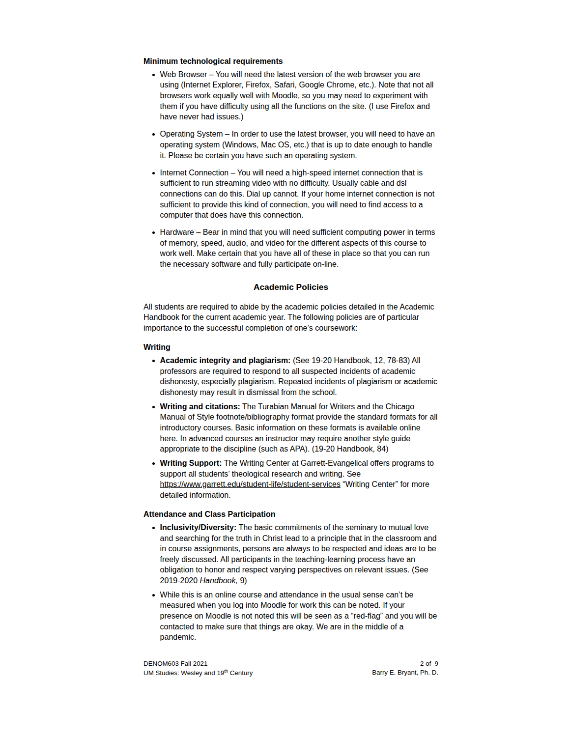Minimum technological requirements
Web Browser – You will need the latest version of the web browser you are using (Internet Explorer, Firefox, Safari, Google Chrome, etc.). Note that not all browsers work equally well with Moodle, so you may need to experiment with them if you have difficulty using all the functions on the site. (I use Firefox and have never had issues.)
Operating System – In order to use the latest browser, you will need to have an operating system (Windows, Mac OS, etc.) that is up to date enough to handle it. Please be certain you have such an operating system.
Internet Connection – You will need a high-speed internet connection that is sufficient to run streaming video with no difficulty. Usually cable and dsl connections can do this. Dial up cannot. If your home internet connection is not sufficient to provide this kind of connection, you will need to find access to a computer that does have this connection.
Hardware – Bear in mind that you will need sufficient computing power in terms of memory, speed, audio, and video for the different aspects of this course to work well. Make certain that you have all of these in place so that you can run the necessary software and fully participate on-line.
Academic Policies
All students are required to abide by the academic policies detailed in the Academic Handbook for the current academic year. The following policies are of particular importance to the successful completion of one’s coursework:
Writing
Academic integrity and plagiarism: (See 19-20 Handbook, 12, 78-83) All professors are required to respond to all suspected incidents of academic dishonesty, especially plagiarism. Repeated incidents of plagiarism or academic dishonesty may result in dismissal from the school.
Writing and citations: The Turabian Manual for Writers and the Chicago Manual of Style footnote/bibliography format provide the standard formats for all introductory courses. Basic information on these formats is available online here. In advanced courses an instructor may require another style guide appropriate to the discipline (such as APA). (19-20 Handbook, 84)
Writing Support: The Writing Center at Garrett-Evangelical offers programs to support all students’ theological research and writing. See https://www.garrett.edu/student-life/student-services “Writing Center” for more detailed information.
Attendance and Class Participation
Inclusivity/Diversity: The basic commitments of the seminary to mutual love and searching for the truth in Christ lead to a principle that in the classroom and in course assignments, persons are always to be respected and ideas are to be freely discussed. All participants in the teaching-learning process have an obligation to honor and respect varying perspectives on relevant issues. (See 2019-2020 Handbook, 9)
While this is an online course and attendance in the usual sense can’t be measured when you log into Moodle for work this can be noted. If your presence on Moodle is not noted this will be seen as a “red-flag” and you will be contacted to make sure that things are okay. We are in the middle of a pandemic.
DENOM603 Fall 2021
UM Studies: Wesley and 19th Century
2 of 9
Barry E. Bryant, Ph. D.